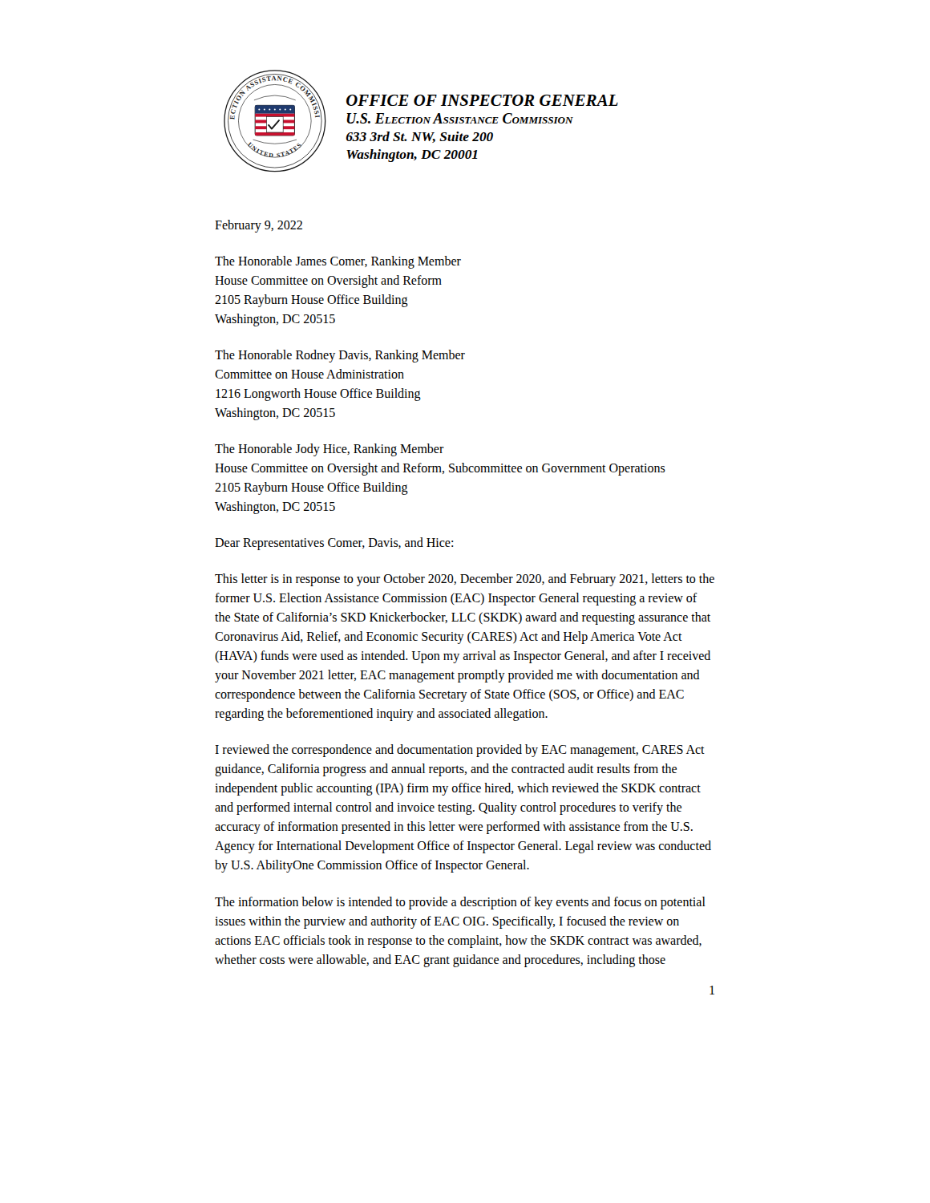ELECTION ASSISTANCE COMMISSION UNITED STATES
OFFICE OF INSPECTOR GENERAL
U.S. Election Assistance Commission
633 3rd St. NW, Suite 200
Washington, DC 20001
February 9, 2022
The Honorable James Comer, Ranking Member
House Committee on Oversight and Reform
2105 Rayburn House Office Building
Washington, DC 20515
The Honorable Rodney Davis, Ranking Member
Committee on House Administration
1216 Longworth House Office Building
Washington, DC 20515
The Honorable Jody Hice, Ranking Member
House Committee on Oversight and Reform, Subcommittee on Government Operations
2105 Rayburn House Office Building
Washington, DC 20515
Dear Representatives Comer, Davis, and Hice:
This letter is in response to your October 2020, December 2020, and February 2021, letters to the former U.S. Election Assistance Commission (EAC) Inspector General requesting a review of the State of California’s SKD Knickerbocker, LLC (SKDK) award and requesting assurance that Coronavirus Aid, Relief, and Economic Security (CARES) Act and Help America Vote Act (HAVA) funds were used as intended. Upon my arrival as Inspector General, and after I received your November 2021 letter, EAC management promptly provided me with documentation and correspondence between the California Secretary of State Office (SOS, or Office) and EAC regarding the beforementioned inquiry and associated allegation.
I reviewed the correspondence and documentation provided by EAC management, CARES Act guidance, California progress and annual reports, and the contracted audit results from the independent public accounting (IPA) firm my office hired, which reviewed the SKDK contract and performed internal control and invoice testing. Quality control procedures to verify the accuracy of information presented in this letter were performed with assistance from the U.S. Agency for International Development Office of Inspector General. Legal review was conducted by U.S. AbilityOne Commission Office of Inspector General.
The information below is intended to provide a description of key events and focus on potential issues within the purview and authority of EAC OIG. Specifically, I focused the review on actions EAC officials took in response to the complaint, how the SKDK contract was awarded, whether costs were allowable, and EAC grant guidance and procedures, including those
1